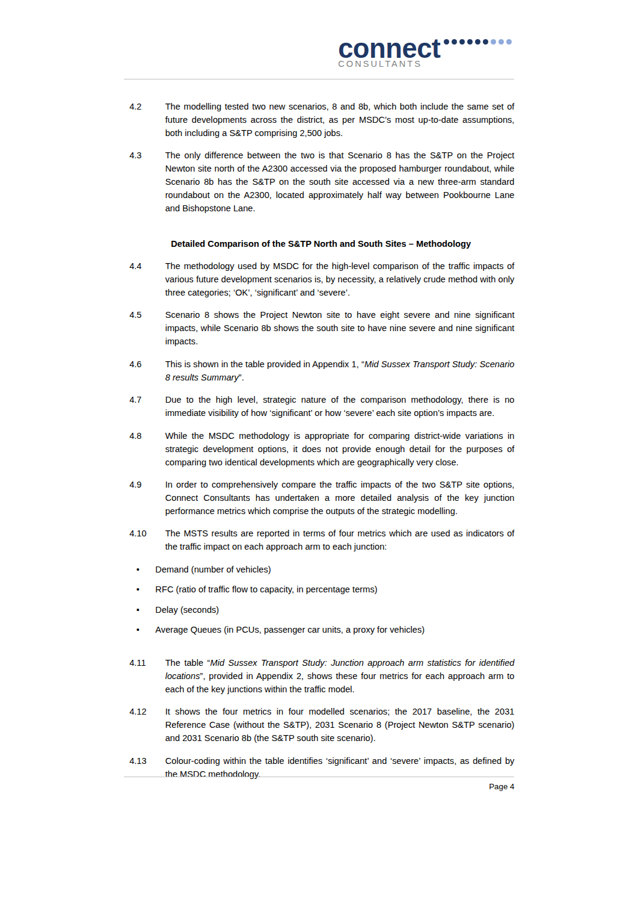connect CONSULTANTS
4.2
The modelling tested two new scenarios, 8 and 8b, which both include the same set of future developments across the district, as per MSDC’s most up-to-date assumptions, both including a S&TP comprising 2,500 jobs.
4.3
The only difference between the two is that Scenario 8 has the S&TP on the Project Newton site north of the A2300 accessed via the proposed hamburger roundabout, while Scenario 8b has the S&TP on the south site accessed via a new three-arm standard roundabout on the A2300, located approximately half way between Pookbourne Lane and Bishopstone Lane.
Detailed Comparison of the S&TP North and South Sites – Methodology
4.4
The methodology used by MSDC for the high-level comparison of the traffic impacts of various future development scenarios is, by necessity, a relatively crude method with only three categories; ‘OK’, ‘significant’ and ‘severe’.
4.5
Scenario 8 shows the Project Newton site to have eight severe and nine significant impacts, while Scenario 8b shows the south site to have nine severe and nine significant impacts.
4.6
This is shown in the table provided in Appendix 1, “Mid Sussex Transport Study: Scenario 8 results Summary”.
4.7
Due to the high level, strategic nature of the comparison methodology, there is no immediate visibility of how ‘significant’ or how ‘severe’ each site option’s impacts are.
4.8
While the MSDC methodology is appropriate for comparing district-wide variations in strategic development options, it does not provide enough detail for the purposes of comparing two identical developments which are geographically very close.
4.9
In order to comprehensively compare the traffic impacts of the two S&TP site options, Connect Consultants has undertaken a more detailed analysis of the key junction performance metrics which comprise the outputs of the strategic modelling.
4.10
The MSTS results are reported in terms of four metrics which are used as indicators of the traffic impact on each approach arm to each junction:
Demand (number of vehicles)
RFC (ratio of traffic flow to capacity, in percentage terms)
Delay (seconds)
Average Queues (in PCUs, passenger car units, a proxy for vehicles)
4.11
The table “Mid Sussex Transport Study: Junction approach arm statistics for identified locations”, provided in Appendix 2, shows these four metrics for each approach arm to each of the key junctions within the traffic model.
4.12
It shows the four metrics in four modelled scenarios; the 2017 baseline, the 2031 Reference Case (without the S&TP), 2031 Scenario 8 (Project Newton S&TP scenario) and 2031 Scenario 8b (the S&TP south site scenario).
4.13
Colour-coding within the table identifies ‘significant’ and ‘severe’ impacts, as defined by the MSDC methodology.
Page 4